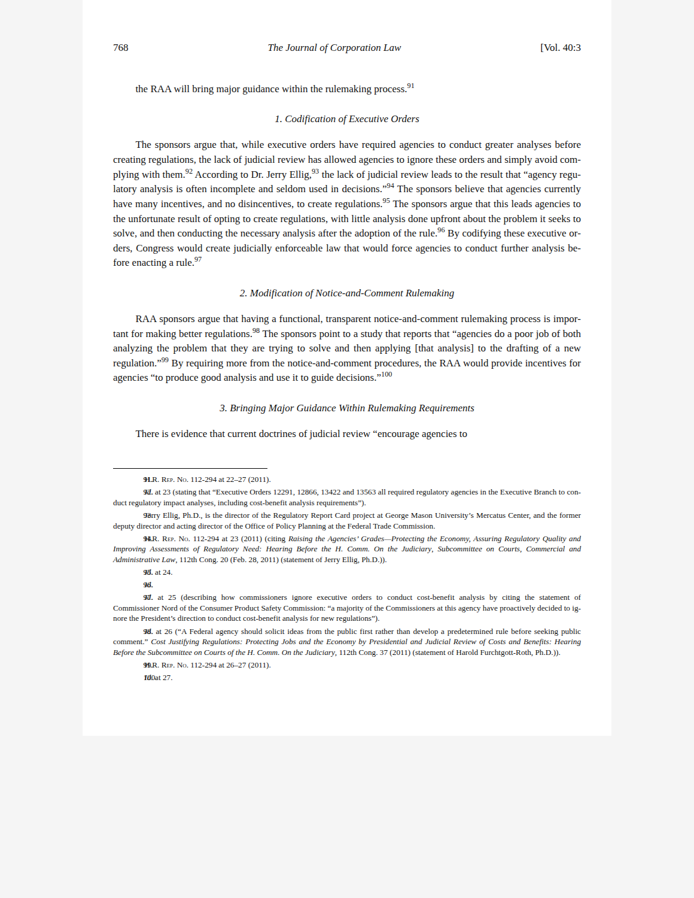768 The Journal of Corporation Law [Vol. 40:3
the RAA will bring major guidance within the rulemaking process.91
1. Codification of Executive Orders
The sponsors argue that, while executive orders have required agencies to conduct greater analyses before creating regulations, the lack of judicial review has allowed agencies to ignore these orders and simply avoid complying with them.92 According to Dr. Jerry Ellig,93 the lack of judicial review leads to the result that “agency regulatory analysis is often incomplete and seldom used in decisions.”94 The sponsors believe that agencies currently have many incentives, and no disincentives, to create regulations.95 The sponsors argue that this leads agencies to the unfortunate result of opting to create regulations, with little analysis done upfront about the problem it seeks to solve, and then conducting the necessary analysis after the adoption of the rule.96 By codifying these executive orders, Congress would create judicially enforceable law that would force agencies to conduct further analysis before enacting a rule.97
2. Modification of Notice-and-Comment Rulemaking
RAA sponsors argue that having a functional, transparent notice-and-comment rulemaking process is important for making better regulations.98 The sponsors point to a study that reports that “agencies do a poor job of both analyzing the problem that they are trying to solve and then applying [that analysis] to the drafting of a new regulation.”99 By requiring more from the notice-and-comment procedures, the RAA would provide incentives for agencies “to produce good analysis and use it to guide decisions.”100
3. Bringing Major Guidance Within Rulemaking Requirements
There is evidence that current doctrines of judicial review “encourage agencies to
H.R. Rep. No. 112-294 at 22–27 (2011).
Id. at 23 (stating that “Executive Orders 12291, 12866, 13422 and 13563 all required regulatory agencies in the Executive Branch to conduct regulatory impact analyses, including cost-benefit analysis requirements”).
Jerry Ellig, Ph.D., is the director of the Regulatory Report Card project at George Mason University’s Mercatus Center, and the former deputy director and acting director of the Office of Policy Planning at the Federal Trade Commission.
H.R. Rep. No. 112-294 at 23 (2011) (citing Raising the Agencies’ Grades—Protecting the Economy, Assuring Regulatory Quality and Improving Assessments of Regulatory Need: Hearing Before the H. Comm. On the Judiciary, Subcommittee on Courts, Commercial and Administrative Law, 112th Cong. 20 (Feb. 28, 2011) (statement of Jerry Ellig, Ph.D.)).
Id. at 24.
Id.
Id. at 25 (describing how commissioners ignore executive orders to conduct cost-benefit analysis by citing the statement of Commissioner Nord of the Consumer Product Safety Commission: “a majority of the Commissioners at this agency have proactively decided to ignore the President’s direction to conduct cost-benefit analysis for new regulations”).
Id. at 26 (“A Federal agency should solicit ideas from the public first rather than develop a predetermined rule before seeking public comment.” Cost Justifying Regulations: Protecting Jobs and the Economy by Presidential and Judicial Review of Costs and Benefits: Hearing Before the Subcommittee on Courts of the H. Comm. On the Judiciary, 112th Cong. 37 (2011) (statement of Harold Furchtgott-Roth, Ph.D.)).
H.R. Rep. No. 112-294 at 26–27 (2011).
Id. at 27.